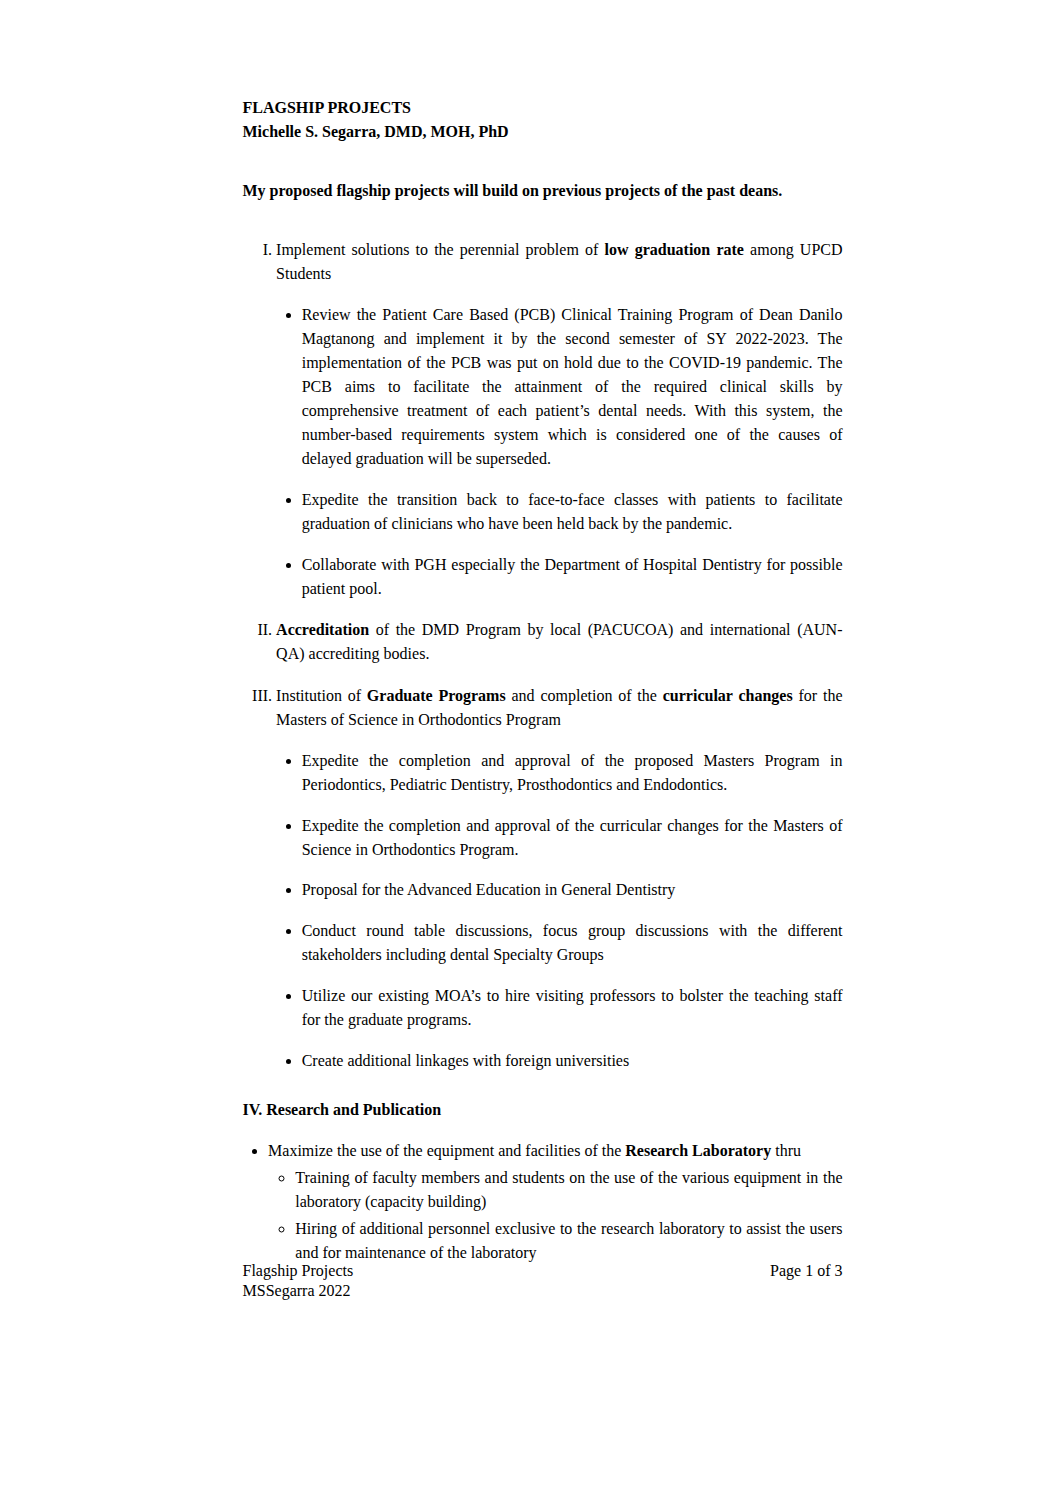FLAGSHIP PROJECTS
Michelle S. Segarra, DMD, MOH, PhD
My proposed flagship projects will build on previous projects of the past deans.
Implement solutions to the perennial problem of low graduation rate among UPCD Students
Review the Patient Care Based (PCB) Clinical Training Program of Dean Danilo Magtanong and implement it by the second semester of SY 2022-2023. The implementation of the PCB was put on hold due to the COVID-19 pandemic. The PCB aims to facilitate the attainment of the required clinical skills by comprehensive treatment of each patient’s dental needs. With this system, the number-based requirements system which is considered one of the causes of delayed graduation will be superseded.
Expedite the transition back to face-to-face classes with patients to facilitate graduation of clinicians who have been held back by the pandemic.
Collaborate with PGH especially the Department of Hospital Dentistry for possible patient pool.
Accreditation of the DMD Program by local (PACUCOA) and international (AUN-QA) accrediting bodies.
Institution of Graduate Programs and completion of the curricular changes for the Masters of Science in Orthodontics Program
Expedite the completion and approval of the proposed Masters Program in Periodontics, Pediatric Dentistry, Prosthodontics and Endodontics.
Expedite the completion and approval of the curricular changes for the Masters of Science in Orthodontics Program.
Proposal for the Advanced Education in General Dentistry
Conduct round table discussions, focus group discussions with the different stakeholders including dental Specialty Groups
Utilize our existing MOA’s to hire visiting professors to bolster the teaching staff for the graduate programs.
Create additional linkages with foreign universities
IV. Research and Publication
Maximize the use of the equipment and facilities of the Research Laboratory thru
Training of faculty members and students on the use of the various equipment in the laboratory (capacity building)
Hiring of additional personnel exclusive to the research laboratory to assist the users and for maintenance of the laboratory
Flagship Projects
MSSegarra 2022
Page 1 of 3